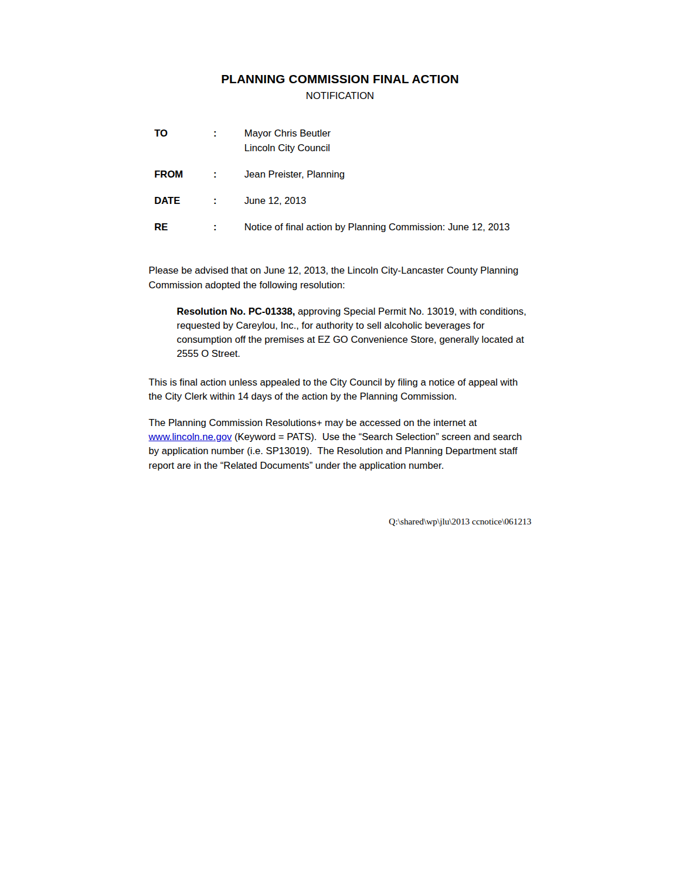PLANNING COMMISSION FINAL ACTION
NOTIFICATION
| TO | : | Mayor Chris Beutler Lincoln City Council |
| FROM | : | Jean Preister, Planning |
| DATE | : | June 12, 2013 |
| RE | : | Notice of final action by Planning Commission: June 12, 2013 |
Please be advised that on June 12, 2013, the Lincoln City-Lancaster County Planning Commission adopted the following resolution:
Resolution No. PC-01338, approving Special Permit No. 13019, with conditions, requested by Careylou, Inc., for authority to sell alcoholic beverages for consumption off the premises at EZ GO Convenience Store, generally located at 2555 O Street.
This is final action unless appealed to the City Council by filing a notice of appeal with the City Clerk within 14 days of the action by the Planning Commission.
The Planning Commission Resolutions+ may be accessed on the internet at www.lincoln.ne.gov (Keyword = PATS). Use the “Search Selection” screen and search by application number (i.e. SP13019). The Resolution and Planning Department staff report are in the “Related Documents” under the application number.
Q:\shared\wp\jlu\2013 ccnotice\061213